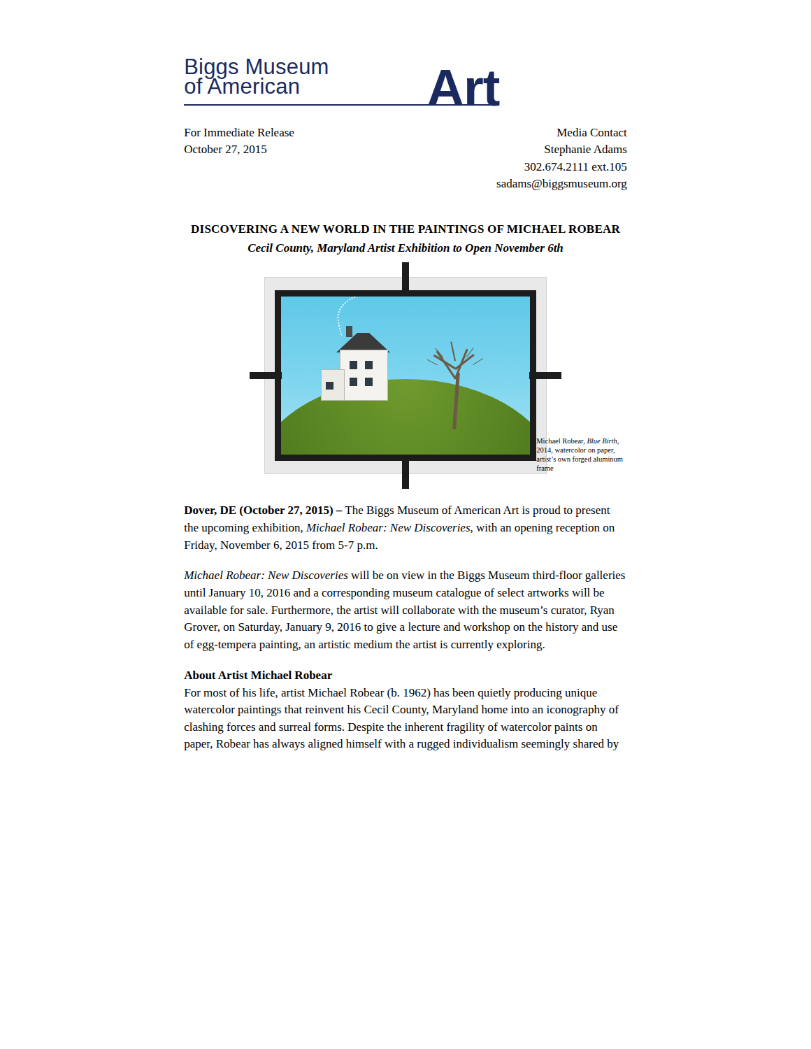Biggs Museum of American Art
For Immediate Release
October 27, 2015
Media Contact
Stephanie Adams
302.674.2111 ext.105
sadams@biggsmuseum.org
DISCOVERING A NEW WORLD IN THE PAINTINGS OF MICHAEL ROBEAR
Cecil County, Maryland Artist Exhibition to Open November 6th
Michael Robear, Blue Birth, 2014, watercolor on paper, artist’s own forged aluminum frame
Dover, DE (October 27, 2015) – The Biggs Museum of American Art is proud to present the upcoming exhibition, Michael Robear: New Discoveries, with an opening reception on Friday, November 6, 2015 from 5-7 p.m.
Michael Robear: New Discoveries will be on view in the Biggs Museum third-floor galleries until January 10, 2016 and a corresponding museum catalogue of select artworks will be available for sale. Furthermore, the artist will collaborate with the museum’s curator, Ryan Grover, on Saturday, January 9, 2016 to give a lecture and workshop on the history and use of egg-tempera painting, an artistic medium the artist is currently exploring.
About Artist Michael Robear
For most of his life, artist Michael Robear (b. 1962) has been quietly producing unique watercolor paintings that reinvent his Cecil County, Maryland home into an iconography of clashing forces and surreal forms. Despite the inherent fragility of watercolor paints on paper, Robear has always aligned himself with a rugged individualism seemingly shared by